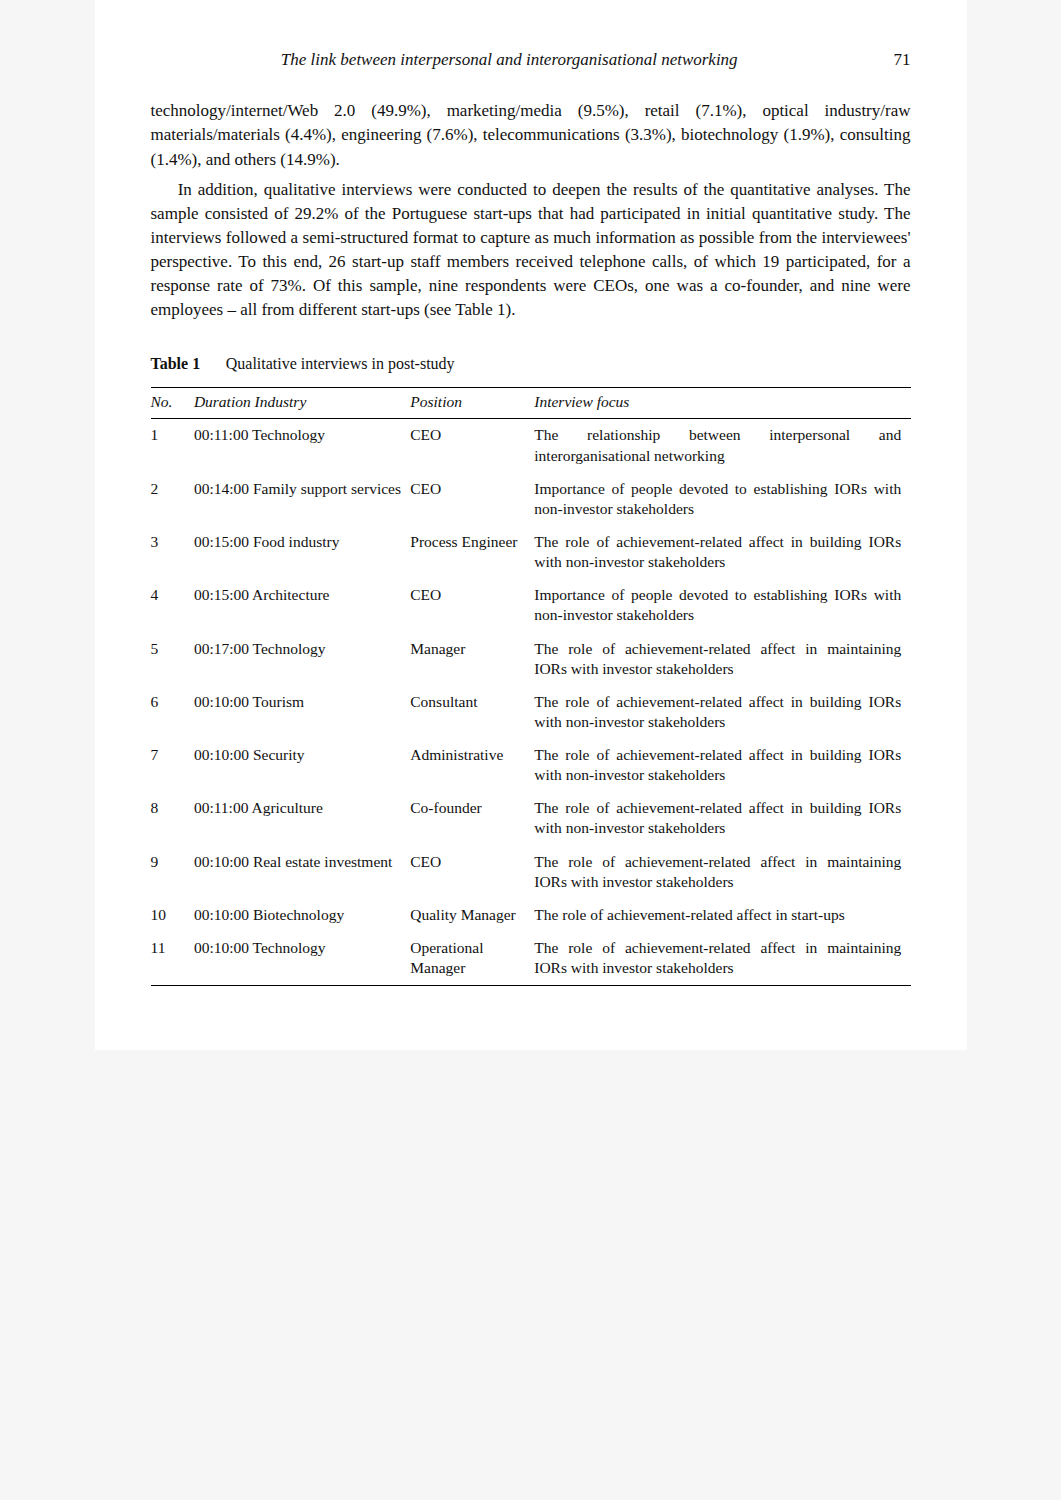The link between interpersonal and interorganisational networking 71
technology/internet/Web 2.0 (49.9%), marketing/media (9.5%), retail (7.1%), optical industry/raw materials/materials (4.4%), engineering (7.6%), telecommunications (3.3%), biotechnology (1.9%), consulting (1.4%), and others (14.9%).
In addition, qualitative interviews were conducted to deepen the results of the quantitative analyses. The sample consisted of 29.2% of the Portuguese start-ups that had participated in initial quantitative study. The interviews followed a semi-structured format to capture as much information as possible from the interviewees' perspective. To this end, 26 start-up staff members received telephone calls, of which 19 participated, for a response rate of 73%. Of this sample, nine respondents were CEOs, one was a co-founder, and nine were employees – all from different start-ups (see Table 1).
Table 1 Qualitative interviews in post-study
| No. | Duration Industry | Position | Interview focus |
| --- | --- | --- | --- |
| 1 | 00:11:00 Technology | CEO | The relationship between interpersonal and interorganisational networking |
| 2 | 00:14:00 Family support services | CEO | Importance of people devoted to establishing IORs with non-investor stakeholders |
| 3 | 00:15:00 Food industry | Process Engineer | The role of achievement-related affect in building IORs with non-investor stakeholders |
| 4 | 00:15:00 Architecture | CEO | Importance of people devoted to establishing IORs with non-investor stakeholders |
| 5 | 00:17:00 Technology | Manager | The role of achievement-related affect in maintaining IORs with investor stakeholders |
| 6 | 00:10:00 Tourism | Consultant | The role of achievement-related affect in building IORs with non-investor stakeholders |
| 7 | 00:10:00 Security | Administrative | The role of achievement-related affect in building IORs with non-investor stakeholders |
| 8 | 00:11:00 Agriculture | Co-founder | The role of achievement-related affect in building IORs with non-investor stakeholders |
| 9 | 00:10:00 Real estate investment | CEO | The role of achievement-related affect in maintaining IORs with investor stakeholders |
| 10 | 00:10:00 Biotechnology | Quality Manager | The role of achievement-related affect in start-ups |
| 11 | 00:10:00 Technology | Operational Manager | The role of achievement-related affect in maintaining IORs with investor stakeholders |